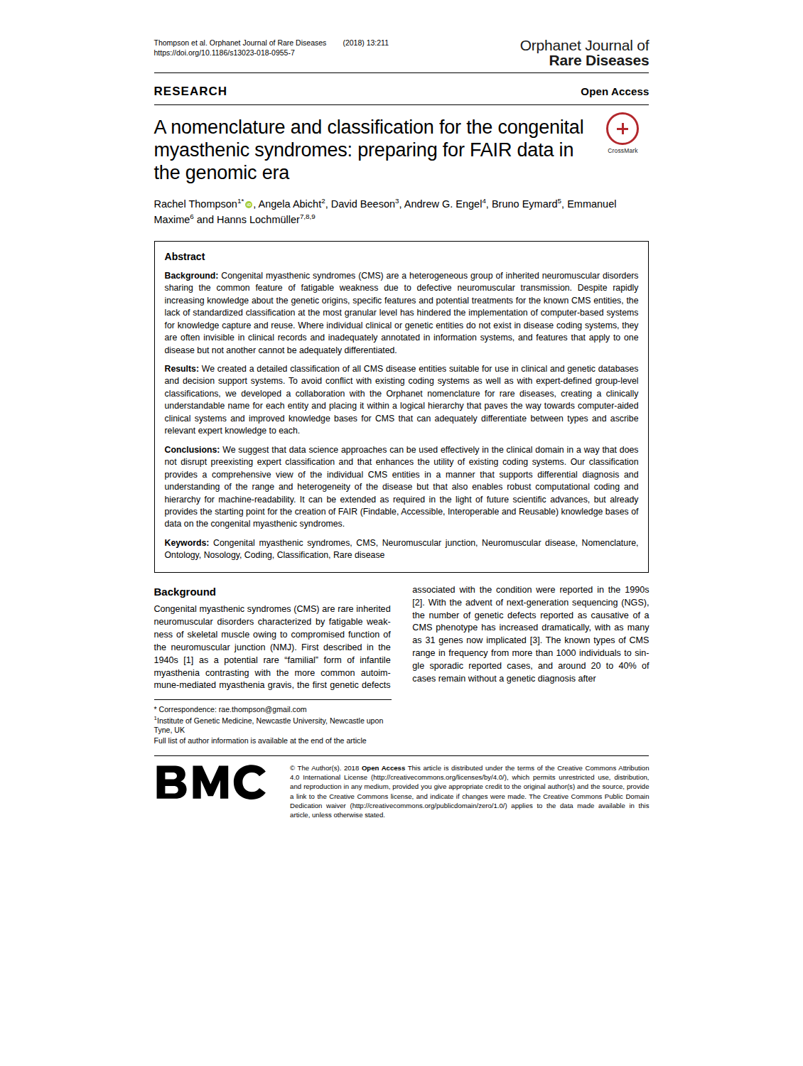Thompson et al. Orphanet Journal of Rare Diseases (2018) 13:211
https://doi.org/10.1186/s13023-018-0955-7
Orphanet Journal of Rare Diseases
Research
Open Access
CrossMark
A nomenclature and classification for the congenital myasthenic syndromes: preparing for FAIR data in the genomic era
Rachel Thompson1* , Angela Abicht2, David Beeson3, Andrew G. Engel4, Bruno Eymard5, Emmanuel Maxime6 and Hanns Lochmüller7,8,9
Abstract
Background: Congenital myasthenic syndromes (CMS) are a heterogeneous group of inherited neuromuscular disorders sharing the common feature of fatigable weakness due to defective neuromuscular transmission. Despite rapidly increasing knowledge about the genetic origins, specific features and potential treatments for the known CMS entities, the lack of standardized classification at the most granular level has hindered the implementation of computer-based systems for knowledge capture and reuse. Where individual clinical or genetic entities do not exist in disease coding systems, they are often invisible in clinical records and inadequately annotated in information systems, and features that apply to one disease but not another cannot be adequately differentiated.
Results: We created a detailed classification of all CMS disease entities suitable for use in clinical and genetic databases and decision support systems. To avoid conflict with existing coding systems as well as with expert-defined group-level classifications, we developed a collaboration with the Orphanet nomenclature for rare diseases, creating a clinically understandable name for each entity and placing it within a logical hierarchy that paves the way towards computer-aided clinical systems and improved knowledge bases for CMS that can adequately differentiate between types and ascribe relevant expert knowledge to each.
Conclusions: We suggest that data science approaches can be used effectively in the clinical domain in a way that does not disrupt preexisting expert classification and that enhances the utility of existing coding systems. Our classification provides a comprehensive view of the individual CMS entities in a manner that supports differential diagnosis and understanding of the range and heterogeneity of the disease but that also enables robust computational coding and hierarchy for machine-readability. It can be extended as required in the light of future scientific advances, but already provides the starting point for the creation of FAIR (Findable, Accessible, Interoperable and Reusable) knowledge bases of data on the congenital myasthenic syndromes.
Keywords: Congenital myasthenic syndromes, CMS, Neuromuscular junction, Neuromuscular disease, Nomenclature, Ontology, Nosology, Coding, Classification, Rare disease
Background
Congenital myasthenic syndromes (CMS) are rare inherited neuromuscular disorders characterized by fatigable weakness of skeletal muscle owing to compromised function of the neuromuscular junction (NMJ). First described in the 1940s [1] as a potential rare “familial” form of infantile myasthenia contrasting with the more common autoimmune-mediated myasthenia gravis, the first genetic defects associated with the condition were reported in the 1990s [2]. With the advent of next-generation sequencing (NGS), the number of genetic defects reported as causative of a CMS phenotype has increased dramatically, with as many as 31 genes now implicated [3]. The known types of CMS range in frequency from more than 1000 individuals to single sporadic reported cases, and around 20 to 40% of cases remain without a genetic diagnosis after
* Correspondence: rae.thompson@gmail.com
1Institute of Genetic Medicine, Newcastle University, Newcastle upon Tyne, UK
Full list of author information is available at the end of the article
© The Author(s). 2018 Open Access This article is distributed under the terms of the Creative Commons Attribution 4.0 International License (http://creativecommons.org/licenses/by/4.0/), which permits unrestricted use, distribution, and reproduction in any medium, provided you give appropriate credit to the original author(s) and the source, provide a link to the Creative Commons license, and indicate if changes were made. The Creative Commons Public Domain Dedication waiver (http://creativecommons.org/publicdomain/zero/1.0/) applies to the data made available in this article, unless otherwise stated.